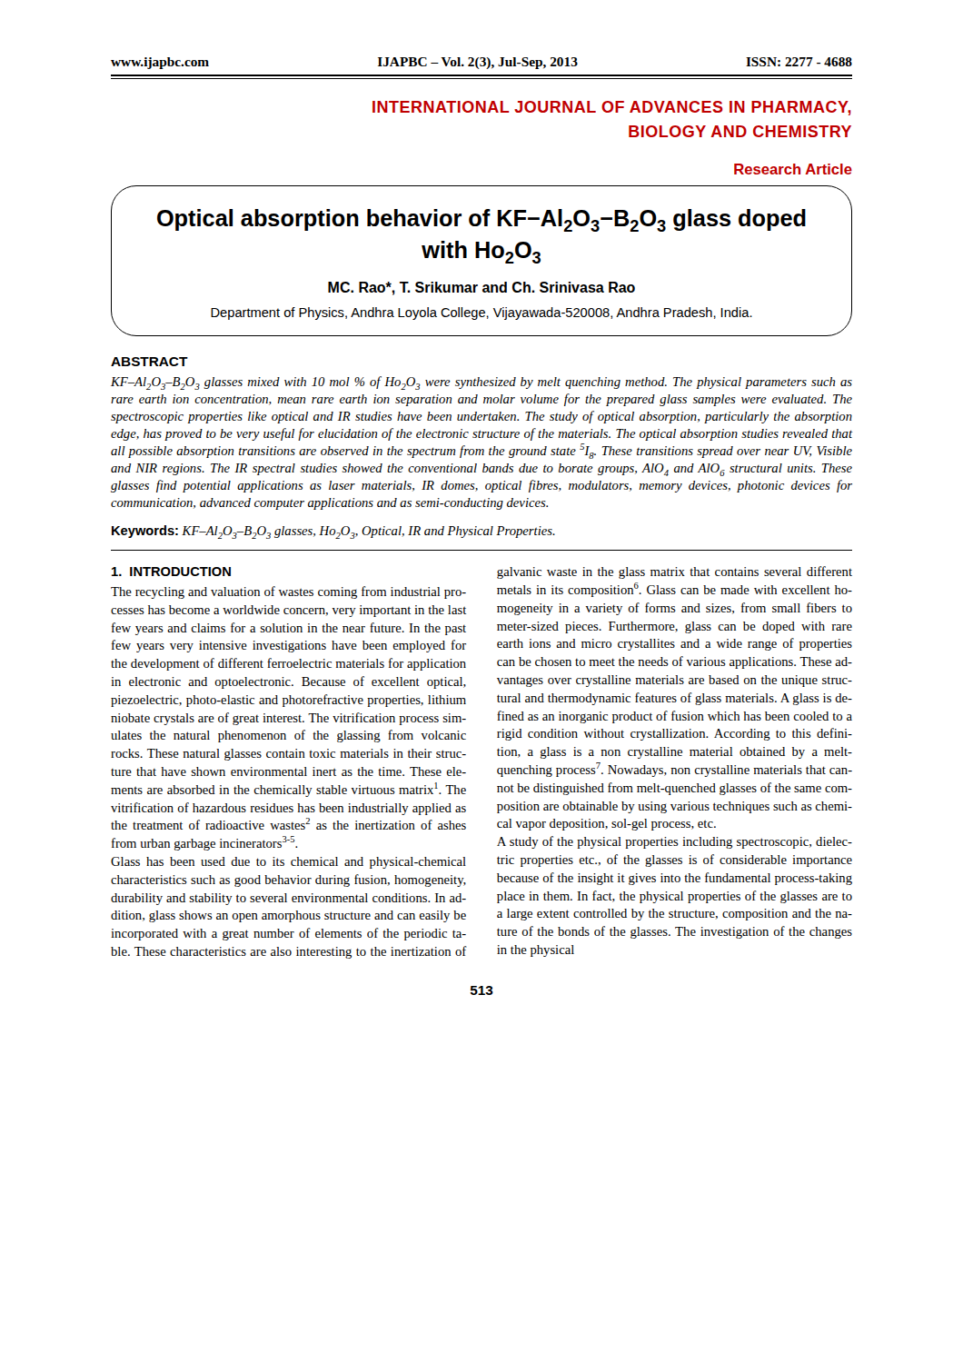www.ijapbc.com IJAPBC – Vol. 2(3), Jul-Sep, 2013 ISSN: 2277 - 4688
INTERNATIONAL JOURNAL OF ADVANCES IN PHARMACY,
BIOLOGY AND CHEMISTRY
Research Article
Optical absorption behavior of KF−Al2O3−B2O3 glass doped with Ho2O3
MC. Rao*, T. Srikumar and Ch. Srinivasa Rao
Department of Physics, Andhra Loyola College, Vijayawada-520008, Andhra Pradesh, India.
ABSTRACT
KF–Al2O3–B2O3 glasses mixed with 10 mol % of Ho2O3 were synthesized by melt quenching method. The physical parameters such as rare earth ion concentration, mean rare earth ion separation and molar volume for the prepared glass samples were evaluated. The spectroscopic properties like optical and IR studies have been undertaken. The study of optical absorption, particularly the absorption edge, has proved to be very useful for elucidation of the electronic structure of the materials. The optical absorption studies revealed that all possible absorption transitions are observed in the spectrum from the ground state 5I8. These transitions spread over near UV, Visible and NIR regions. The IR spectral studies showed the conventional bands due to borate groups, AlO4 and AlO6 structural units. These glasses find potential applications as laser materials, IR domes, optical fibres, modulators, memory devices, photonic devices for communication, advanced computer applications and as semi-conducting devices.
Keywords: KF–Al2O3–B2O3 glasses, Ho2O3, Optical, IR and Physical Properties.
1. INTRODUCTION
The recycling and valuation of wastes coming from industrial processes has become a worldwide concern, very important in the last few years and claims for a solution in the near future. In the past few years very intensive investigations have been employed for the development of different ferroelectric materials for application in electronic and optoelectronic. Because of excellent optical, piezoelectric, photo-elastic and photorefractive properties, lithium niobate crystals are of great interest. The vitrification process simulates the natural phenomenon of the glassing from volcanic rocks. These natural glasses contain toxic materials in their structure that have shown environmental inert as the time. These elements are absorbed in the chemically stable virtuous matrix1. The vitrification of hazardous residues has been industrially applied as the treatment of radioactive wastes2 as the inertization of ashes from urban garbage incinerators3-5.
Glass has been used due to its chemical and physical-chemical characteristics such as good behavior during fusion, homogeneity, durability and stability to several environmental conditions. In addition, glass shows an open amorphous structure and can easily be incorporated with a great number of elements of the periodic table. These characteristics are also interesting to the inertization of galvanic waste in the glass matrix that contains several different metals in its composition6. Glass can be made with excellent homogeneity in a variety of forms and sizes, from small fibers to meter-sized pieces. Furthermore, glass can be doped with rare earth ions and micro crystallites and a wide range of properties can be chosen to meet the needs of various applications. These advantages over crystalline materials are based on the unique structural and thermodynamic features of glass materials. A glass is defined as an inorganic product of fusion which has been cooled to a rigid condition without crystallization. According to this definition, a glass is a non crystalline material obtained by a melt-quenching process7. Nowadays, non crystalline materials that cannot be distinguished from melt-quenched glasses of the same composition are obtainable by using various techniques such as chemical vapor deposition, sol-gel process, etc.
A study of the physical properties including spectroscopic, dielectric properties etc., of the glasses is of considerable importance because of the insight it gives into the fundamental process-taking place in them. In fact, the physical properties of the glasses are to a large extent controlled by the structure, composition and the nature of the bonds of the glasses. The investigation of the changes in the physical
513